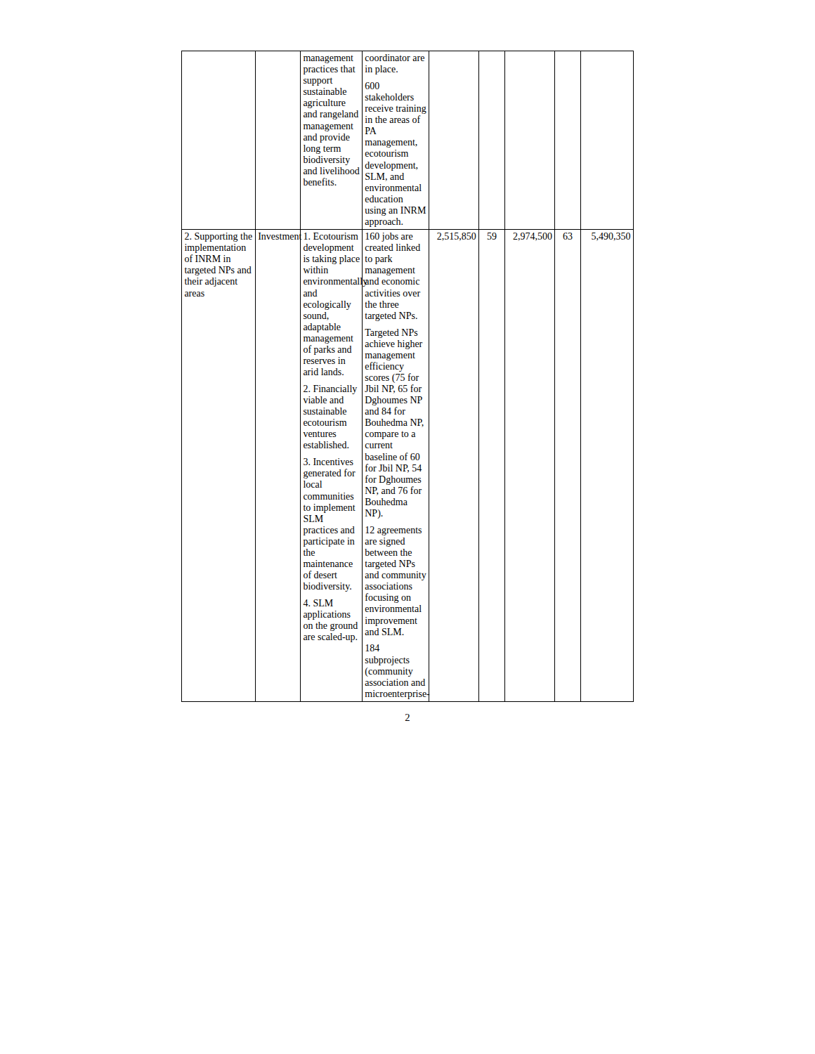| | | management practices that support sustainable agriculture and rangeland management and provide long term biodiversity and livelihood benefits. | coordinator are in place. 600 stakeholders receive training in the areas of PA management, ecotourism development, SLM, and environmental education using an INRM approach. | | | | | |
| 2. Supporting the implementation of INRM in targeted NPs and their adjacent areas | Investment | 1. Ecotourism development is taking place within environmentally and ecologically sound, adaptable management of parks and reserves in arid lands. 2. Financially viable and sustainable ecotourism ventures established. 3. Incentives generated for local communities to implement SLM practices and participate in the maintenance of desert biodiversity. 4. SLM applications on the ground are scaled-up. | 160 jobs are created linked to park management and economic activities over the three targeted NPs. Targeted NPs achieve higher management efficiency scores (75 for Jbil NP, 65 for Dghoumes NP and 84 for Bouhedma NP, compare to a current baseline of 60 for Jbil NP, 54 for Dghoumes NP, and 76 for Bouhedma NP). 12 agreements are signed between the targeted NPs and community associations focusing on environmental improvement and SLM. 184 subprojects (community association and microenterprise- | 2,515,850 | 59 | 2,974,500 | 63 | 5,490,350 |
2